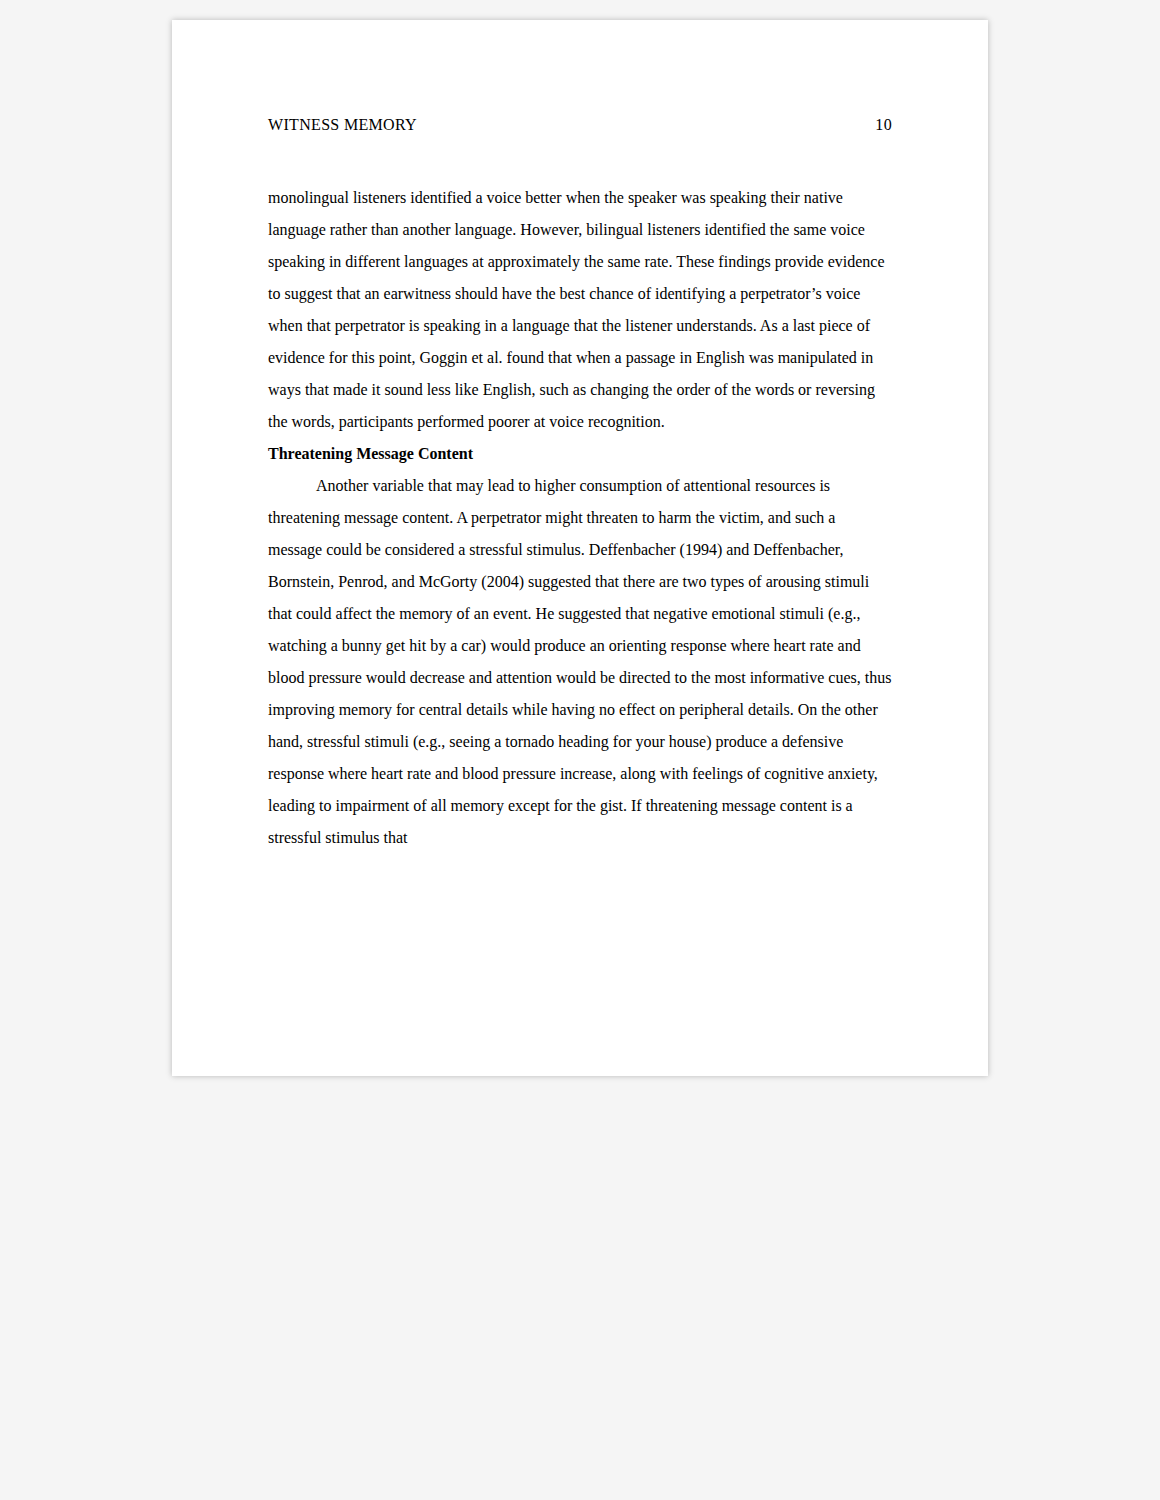Witness Memory 10
monolingual listeners identified a voice better when the speaker was speaking their native language rather than another language. However, bilingual listeners identified the same voice speaking in different languages at approximately the same rate. These findings provide evidence to suggest that an earwitness should have the best chance of identifying a perpetrator’s voice when that perpetrator is speaking in a language that the listener understands. As a last piece of evidence for this point, Goggin et al. found that when a passage in English was manipulated in ways that made it sound less like English, such as changing the order of the words or reversing the words, participants performed poorer at voice recognition.
Threatening Message Content
Another variable that may lead to higher consumption of attentional resources is threatening message content. A perpetrator might threaten to harm the victim, and such a message could be considered a stressful stimulus. Deffenbacher (1994) and Deffenbacher, Bornstein, Penrod, and McGorty (2004) suggested that there are two types of arousing stimuli that could affect the memory of an event. He suggested that negative emotional stimuli (e.g., watching a bunny get hit by a car) would produce an orienting response where heart rate and blood pressure would decrease and attention would be directed to the most informative cues, thus improving memory for central details while having no effect on peripheral details. On the other hand, stressful stimuli (e.g., seeing a tornado heading for your house) produce a defensive response where heart rate and blood pressure increase, along with feelings of cognitive anxiety, leading to impairment of all memory except for the gist. If threatening message content is a stressful stimulus that